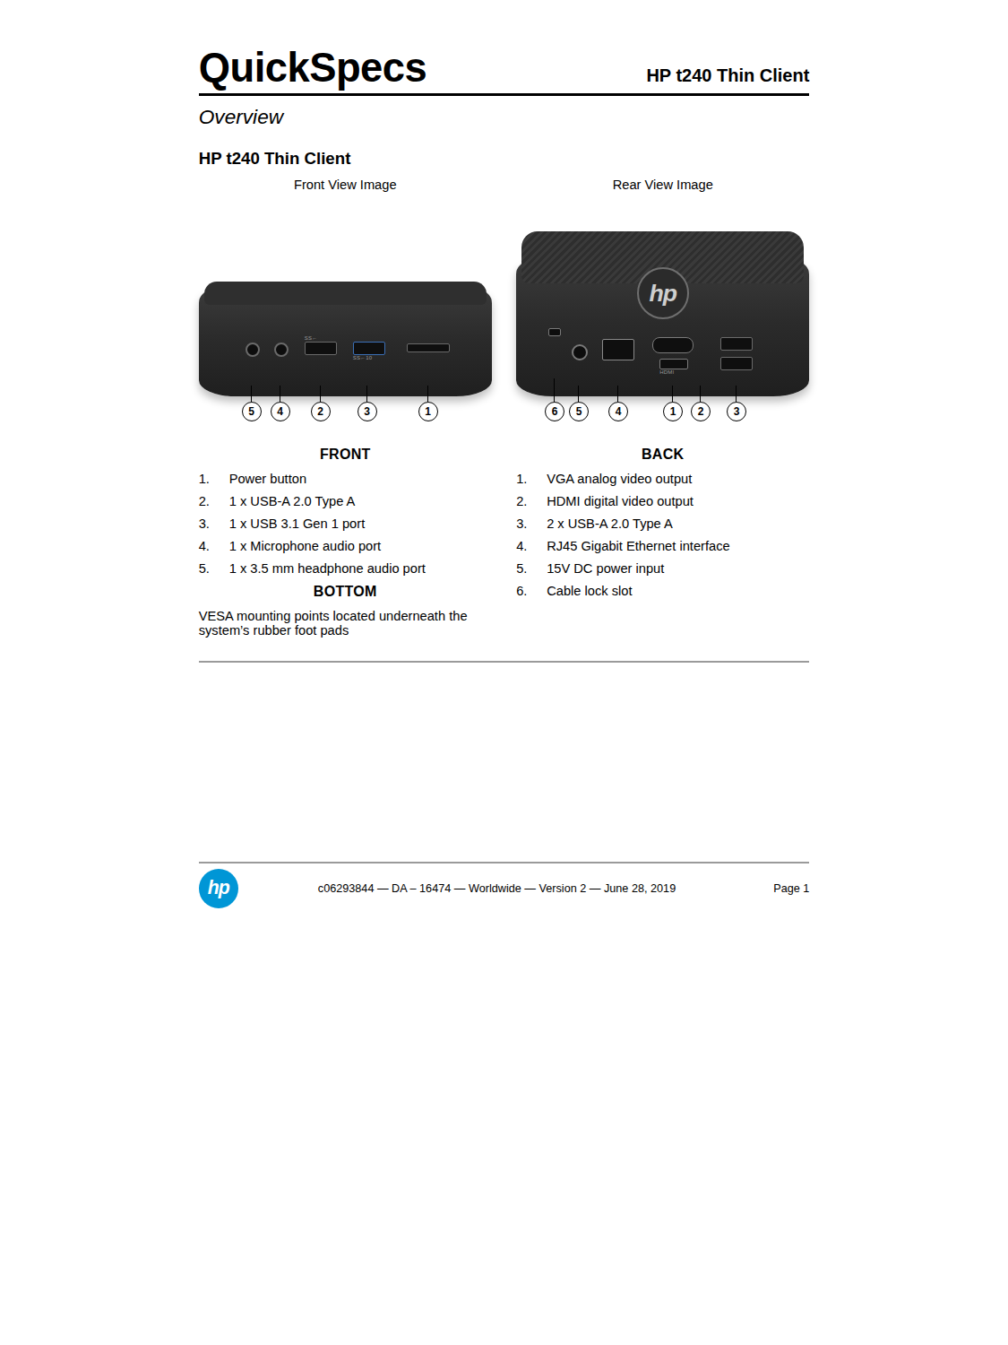QuickSpecs
HP t240 Thin Client
Overview
HP t240 Thin Client
Front View Image
SS←
SS←10
5
4
2
3
1
Rear View Image
hp
HDMI
6
5
4
1
2
3
FRONT
1. Power button
2. 1 x USB-A 2.0 Type A
3. 1 x USB 3.1 Gen 1 port
4. 1 x Microphone audio port
5. 1 x 3.5 mm headphone audio port
BOTTOM
VESA mounting points located underneath the system’s rubber foot pads
BACK
1. VGA analog video output
2. HDMI digital video output
3. 2 x USB-A 2.0 Type A
4. RJ45 Gigabit Ethernet interface
5. 15V DC power input
6. Cable lock slot
hp
c06293844 — DA – 16474 — Worldwide — Version 2 — June 28, 2019
Page 1